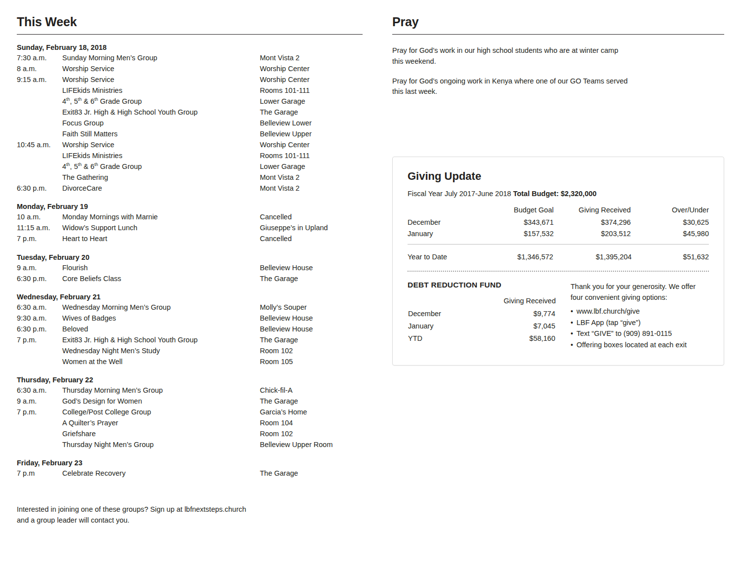This Week
Sunday, February 18, 2018
| 7:30 a.m. | Sunday Morning Men’s Group | Mont Vista 2 |
| 8 a.m. | Worship Service | Worship Center |
| 9:15 a.m. | Worship Service | Worship Center |
| | LIFEkids Ministries | Rooms 101-111 |
| | 4 th , 5 th & 6 th Grade Group | Lower Garage |
| | Exit83 Jr. High & High School Youth Group | The Garage |
| | Focus Group | Belleview Lower |
| | Faith Still Matters | Belleview Upper |
| 10:45 a.m. | Worship Service | Worship Center |
| | LIFEkids Ministries | Rooms 101-111 |
| | 4 th , 5 th & 6 th Grade Group | Lower Garage |
| | The Gathering | Mont Vista 2 |
| 6:30 p.m. | DivorceCare | Mont Vista 2 |
Monday, February 19
| 10 a.m. | Monday Mornings with Marnie | Cancelled |
| 11:15 a.m. | Widow’s Support Lunch | Giuseppe’s in Upland |
| 7 p.m. | Heart to Heart | Cancelled |
Tuesday, February 20
| 9 a.m. | Flourish | Belleview House |
| 6:30 p.m. | Core Beliefs Class | The Garage |
Wednesday, February 21
| 6:30 a.m. | Wednesday Morning Men’s Group | Molly’s Souper |
| 9:30 a.m. | Wives of Badges | Belleview House |
| 6:30 p.m. | Beloved | Belleview House |
| 7 p.m. | Exit83 Jr. High & High School Youth Group | The Garage |
| | Wednesday Night Men’s Study | Room 102 |
| | Women at the Well | Room 105 |
Thursday, February 22
| 6:30 a.m. | Thursday Morning Men’s Group | Chick-fil-A |
| 9 a.m. | God’s Design for Women | The Garage |
| 7 p.m. | College/Post College Group | Garcia’s Home |
| | A Quilter’s Prayer | Room 104 |
| | Griefshare | Room 102 |
| | Thursday Night Men’s Group | Belleview Upper Room |
Friday, February 23
| 7 p.m | Celebrate Recovery | The Garage |
Interested in joining one of these groups? Sign up at lbfnextsteps.church
and a group leader will contact you.
Pray
Pray for God’s work in our high school students who are at winter camp
this weekend.
Pray for God’s ongoing work in Kenya where one of our GO Teams served
this last week.
Giving Update
Fiscal Year July 2017-June 2018 Total Budget: $2,320,000
| | Budget Goal | Giving Received | Over/Under |
| --- | --- | --- | --- |
| December | $343,671 | $374,296 | $30,625 |
| January | $157,532 | $203,512 | $45,980 |
| Year to Date | $1,346,572 | $1,395,204 | $51,632 |
DEBT REDUCTION FUND
| | Giving Received |
| December | $9,774 |
| January | $7,045 |
| YTD | $58,160 |
Thank you for your generosity. We offer four convenient giving options:
www.lbf.church/give
LBF App (tap “give”)
Text “GIVE” to (909) 891-0115
Offering boxes located at each exit